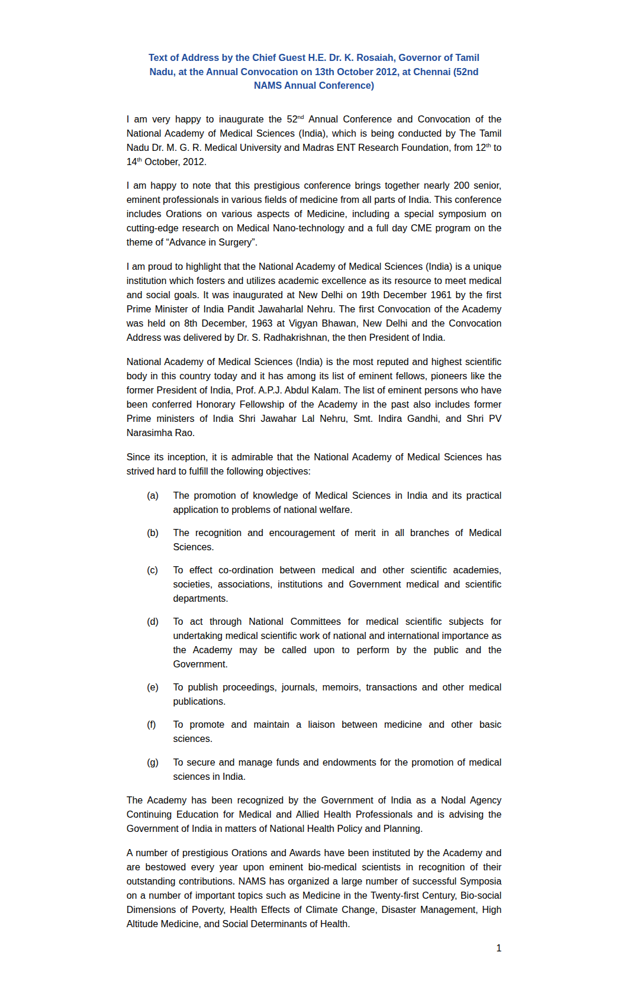Text of Address by the Chief Guest H.E. Dr. K. Rosaiah, Governor of Tamil Nadu, at the Annual Convocation on 13th October 2012, at Chennai (52nd NAMS Annual Conference)
I am very happy to inaugurate the 52nd Annual Conference and Convocation of the National Academy of Medical Sciences (India), which is being conducted by The Tamil Nadu Dr. M. G. R. Medical University and Madras ENT Research Foundation, from 12th to 14th October, 2012.
I am happy to note that this prestigious conference brings together nearly 200 senior, eminent professionals in various fields of medicine from all parts of India. This conference includes Orations on various aspects of Medicine, including a special symposium on cutting-edge research on Medical Nano-technology and a full day CME program on the theme of “Advance in Surgery”.
I am proud to highlight that the National Academy of Medical Sciences (India) is a unique institution which fosters and utilizes academic excellence as its resource to meet medical and social goals. It was inaugurated at New Delhi on 19th December 1961 by the first Prime Minister of India Pandit Jawaharlal Nehru. The first Convocation of the Academy was held on 8th December, 1963 at Vigyan Bhawan, New Delhi and the Convocation Address was delivered by Dr. S. Radhakrishnan, the then President of India.
National Academy of Medical Sciences (India) is the most reputed and highest scientific body in this country today and it has among its list of eminent fellows, pioneers like the former President of India, Prof. A.P.J. Abdul Kalam. The list of eminent persons who have been conferred Honorary Fellowship of the Academy in the past also includes former Prime ministers of India Shri Jawahar Lal Nehru, Smt. Indira Gandhi, and Shri PV Narasimha Rao.
Since its inception, it is admirable that the National Academy of Medical Sciences has strived hard to fulfill the following objectives:
The promotion of knowledge of Medical Sciences in India and its practical application to problems of national welfare.
The recognition and encouragement of merit in all branches of Medical Sciences.
To effect co-ordination between medical and other scientific academies, societies, associations, institutions and Government medical and scientific departments.
To act through National Committees for medical scientific subjects for undertaking medical scientific work of national and international importance as the Academy may be called upon to perform by the public and the Government.
To publish proceedings, journals, memoirs, transactions and other medical publications.
To promote and maintain a liaison between medicine and other basic sciences.
To secure and manage funds and endowments for the promotion of medical sciences in India.
The Academy has been recognized by the Government of India as a Nodal Agency Continuing Education for Medical and Allied Health Professionals and is advising the Government of India in matters of National Health Policy and Planning.
A number of prestigious Orations and Awards have been instituted by the Academy and are bestowed every year upon eminent bio-medical scientists in recognition of their outstanding contributions. NAMS has organized a large number of successful Symposia on a number of important topics such as Medicine in the Twenty-first Century, Bio-social Dimensions of Poverty, Health Effects of Climate Change, Disaster Management, High Altitude Medicine, and Social Determinants of Health.
1